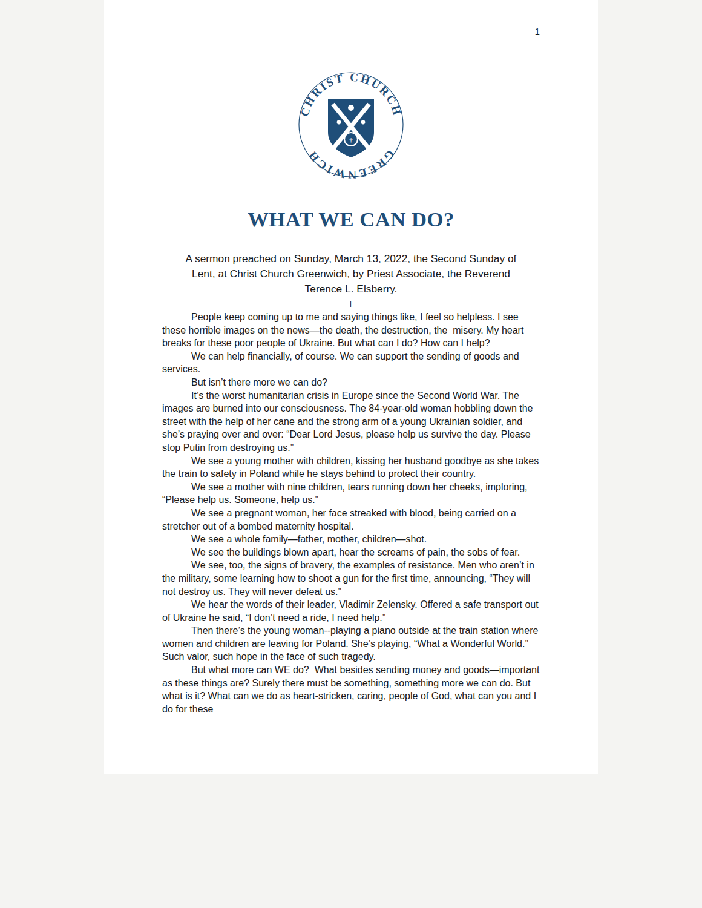1
Christ Church Greenwich crest CHRIST CHURCH GREENWICH †
WHAT WE CAN DO?
A sermon preached on Sunday, March 13, 2022, the Second Sunday of Lent, at Christ Church Greenwich, by Priest Associate, the Reverend Terence L. Elsberry.
I
People keep coming up to me and saying things like, I feel so helpless. I see these horrible images on the news—the death, the destruction, the misery. My heart breaks for these poor people of Ukraine. But what can I do? How can I help?
We can help financially, of course. We can support the sending of goods and services.
But isn’t there more we can do?
It’s the worst humanitarian crisis in Europe since the Second World War. The images are burned into our consciousness. The 84-year-old woman hobbling down the street with the help of her cane and the strong arm of a young Ukrainian soldier, and she’s praying over and over: “Dear Lord Jesus, please help us survive the day. Please stop Putin from destroying us.”
We see a young mother with children, kissing her husband goodbye as she takes the train to safety in Poland while he stays behind to protect their country.
We see a mother with nine children, tears running down her cheeks, imploring, “Please help us. Someone, help us.”
We see a pregnant woman, her face streaked with blood, being carried on a stretcher out of a bombed maternity hospital.
We see a whole family—father, mother, children—shot.
We see the buildings blown apart, hear the screams of pain, the sobs of fear.
We see, too, the signs of bravery, the examples of resistance. Men who aren’t in the military, some learning how to shoot a gun for the first time, announcing, “They will not destroy us. They will never defeat us.”
We hear the words of their leader, Vladimir Zelensky. Offered a safe transport out of Ukraine he said, “I don’t need a ride, I need help.”
Then there’s the young woman--playing a piano outside at the train station where women and children are leaving for Poland. She’s playing, “What a Wonderful World.” Such valor, such hope in the face of such tragedy.
But what more can WE do? What besides sending money and goods—important as these things are? Surely there must be something, something more we can do. But what is it? What can we do as heart-stricken, caring, people of God, what can you and I do for these